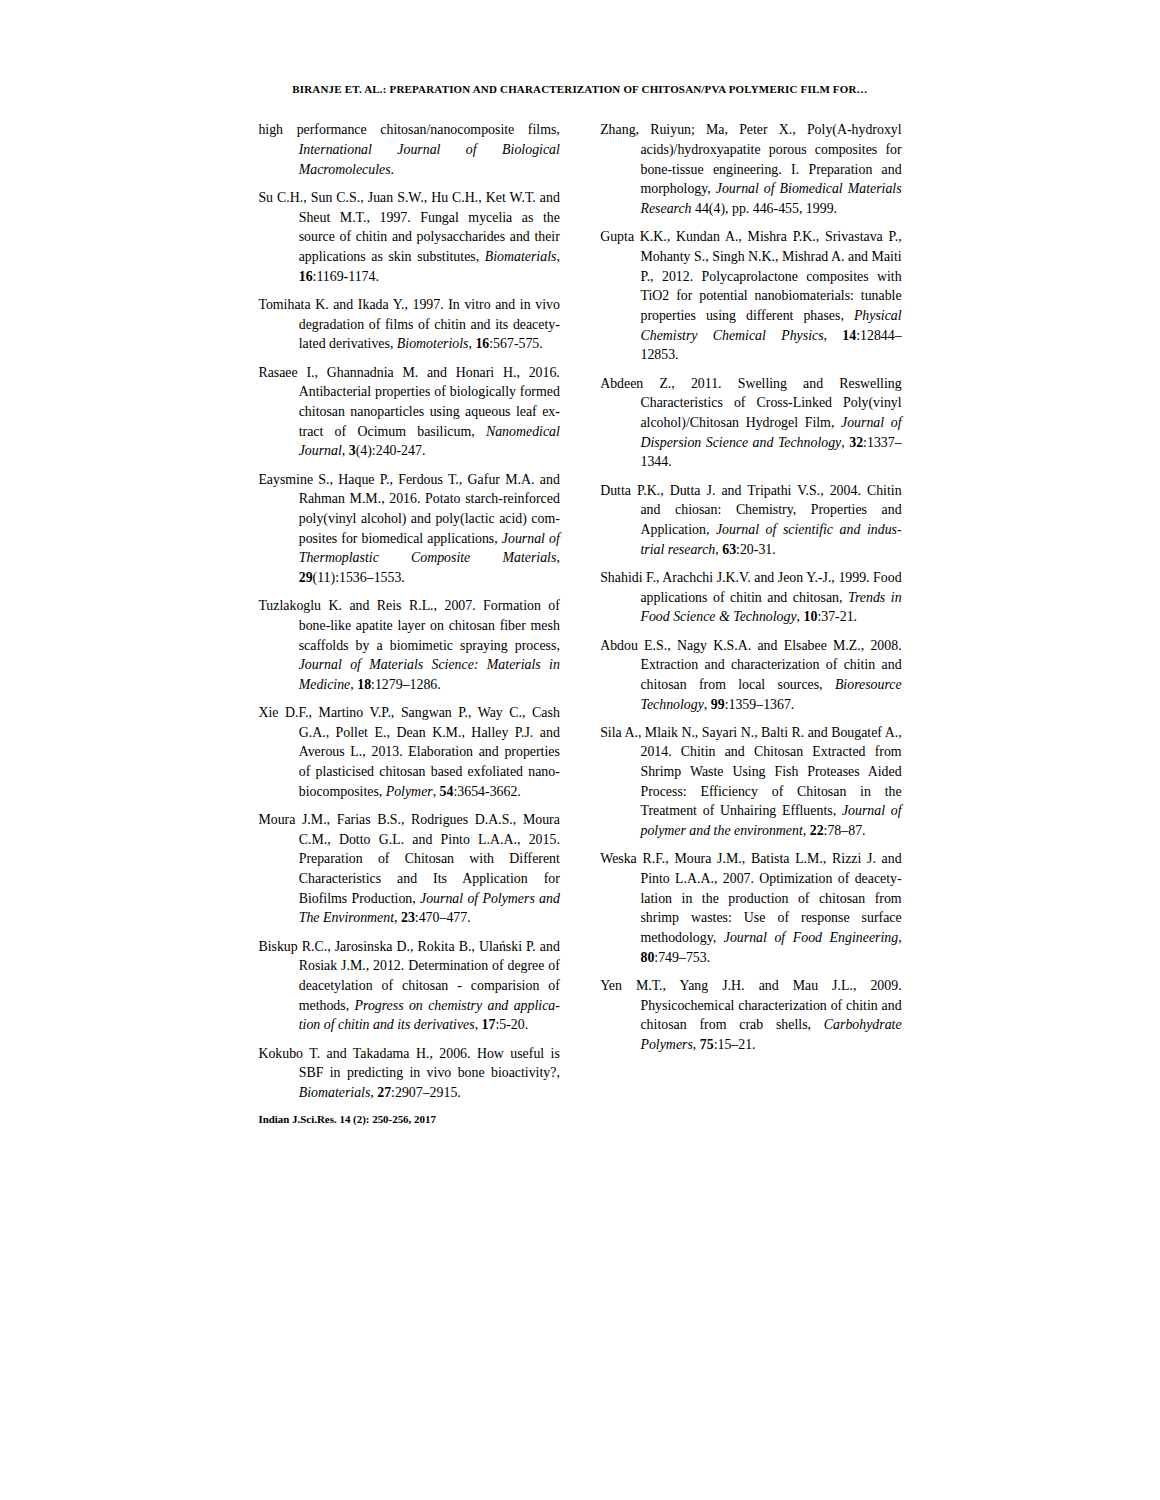Biranje et. al.: Preparation and Characterization of Chitosan/PVA Polymeric Film for…
high performance chitosan/nanocomposite films, International Journal of Biological Macromolecules.
Su C.H., Sun C.S., Juan S.W., Hu C.H., Ket W.T. and Sheut M.T., 1997. Fungal mycelia as the source of chitin and polysaccharides and their applications as skin substitutes, Biomaterials, 16:1169-1174.
Tomihata K. and Ikada Y., 1997. In vitro and in vivo degradation of films of chitin and its deacetylated derivatives, Biomoteriols, 16:567-575.
Rasaee I., Ghannadnia M. and Honari H., 2016. Antibacterial properties of biologically formed chitosan nanoparticles using aqueous leaf extract of Ocimum basilicum, Nanomedical Journal, 3(4):240-247.
Eaysmine S., Haque P., Ferdous T., Gafur M.A. and Rahman M.M., 2016. Potato starch-reinforced poly(vinyl alcohol) and poly(lactic acid) composites for biomedical applications, Journal of Thermoplastic Composite Materials, 29(11):1536–1553.
Tuzlakoglu K. and Reis R.L., 2007. Formation of bone-like apatite layer on chitosan fiber mesh scaffolds by a biomimetic spraying process, Journal of Materials Science: Materials in Medicine, 18:1279–1286.
Xie D.F., Martino V.P., Sangwan P., Way C., Cash G.A., Pollet E., Dean K.M., Halley P.J. and Averous L., 2013. Elaboration and properties of plasticised chitosan based exfoliated nano-biocomposites, Polymer, 54:3654-3662.
Moura J.M., Farias B.S., Rodrigues D.A.S., Moura C.M., Dotto G.L. and Pinto L.A.A., 2015. Preparation of Chitosan with Different Characteristics and Its Application for Biofilms Production, Journal of Polymers and The Environment, 23:470–477.
Biskup R.C., Jarosinska D., Rokita B., Ulański P. and Rosiak J.M., 2012. Determination of degree of deacetylation of chitosan - comparision of methods, Progress on chemistry and application of chitin and its derivatives, 17:5-20.
Kokubo T. and Takadama H., 2006. How useful is SBF in predicting in vivo bone bioactivity?, Biomaterials, 27:2907–2915.
Zhang, Ruiyun; Ma, Peter X., Poly(A-hydroxyl acids)/hydroxyapatite porous composites for bone-tissue engineering. I. Preparation and morphology, Journal of Biomedical Materials Research 44(4), pp. 446-455, 1999.
Gupta K.K., Kundan A., Mishra P.K., Srivastava P., Mohanty S., Singh N.K., Mishrad A. and Maiti P., 2012. Polycaprolactone composites with TiO2 for potential nanobiomaterials: tunable properties using different phases, Physical Chemistry Chemical Physics, 14:12844–12853.
Abdeen Z., 2011. Swelling and Reswelling Characteristics of Cross-Linked Poly(vinyl alcohol)/Chitosan Hydrogel Film, Journal of Dispersion Science and Technology, 32:1337–1344.
Dutta P.K., Dutta J. and Tripathi V.S., 2004. Chitin and chiosan: Chemistry, Properties and Application, Journal of scientific and industrial research, 63:20-31.
Shahidi F., Arachchi J.K.V. and Jeon Y.-J., 1999. Food applications of chitin and chitosan, Trends in Food Science & Technology, 10:37-21.
Abdou E.S., Nagy K.S.A. and Elsabee M.Z., 2008. Extraction and characterization of chitin and chitosan from local sources, Bioresource Technology, 99:1359–1367.
Sila A., Mlaik N., Sayari N., Balti R. and Bougatef A., 2014. Chitin and Chitosan Extracted from Shrimp Waste Using Fish Proteases Aided Process: Efficiency of Chitosan in the Treatment of Unhairing Effluents, Journal of polymer and the environment, 22:78–87.
Weska R.F., Moura J.M., Batista L.M., Rizzi J. and Pinto L.A.A., 2007. Optimization of deacetylation in the production of chitosan from shrimp wastes: Use of response surface methodology, Journal of Food Engineering, 80:749–753.
Yen M.T., Yang J.H. and Mau J.L., 2009. Physicochemical characterization of chitin and chitosan from crab shells, Carbohydrate Polymers, 75:15–21.
Indian J.Sci.Res. 14 (2): 250-256, 2017